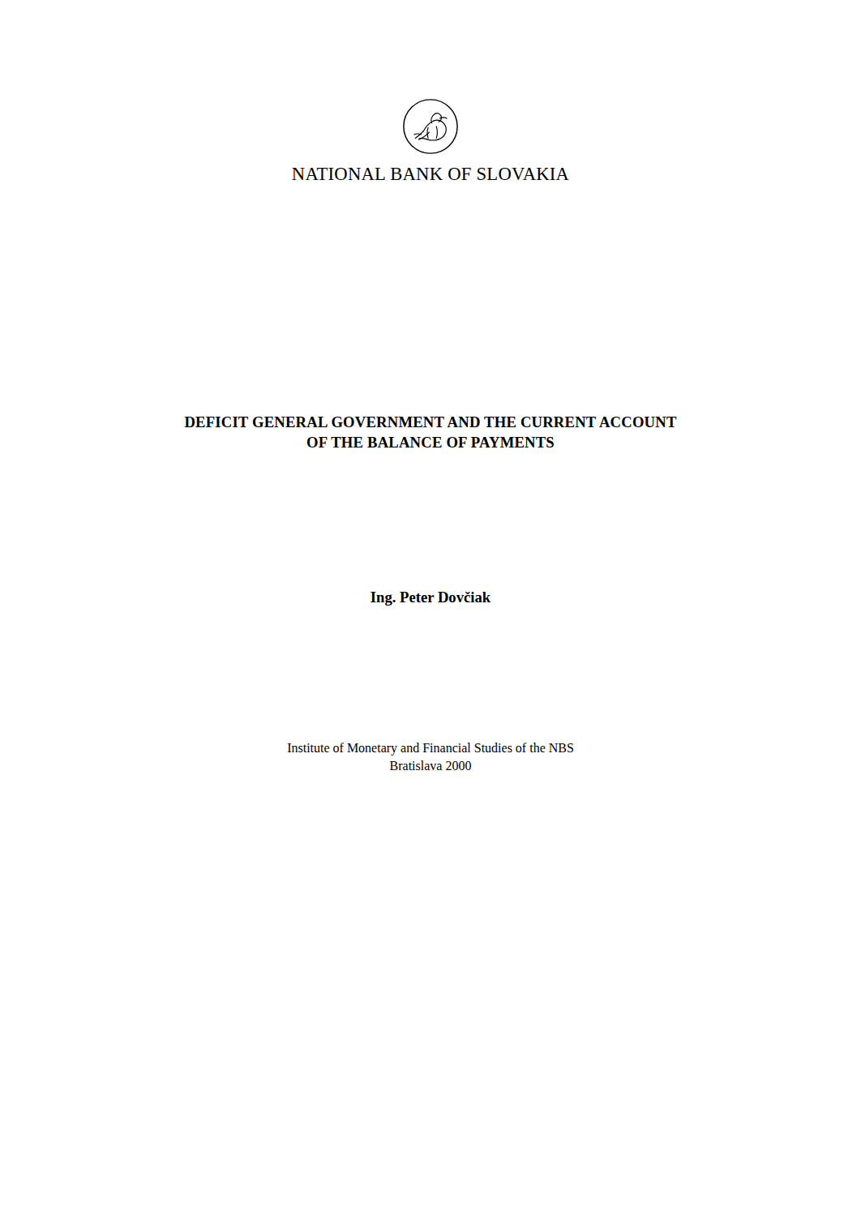NATIONAL BANK OF SLOVAKIA
Deficit General Government and the Current Account of the Balance of Payments
Ing. Peter Dovčiak
Institute of Monetary and Financial Studies of the NBS
Bratislava 2000